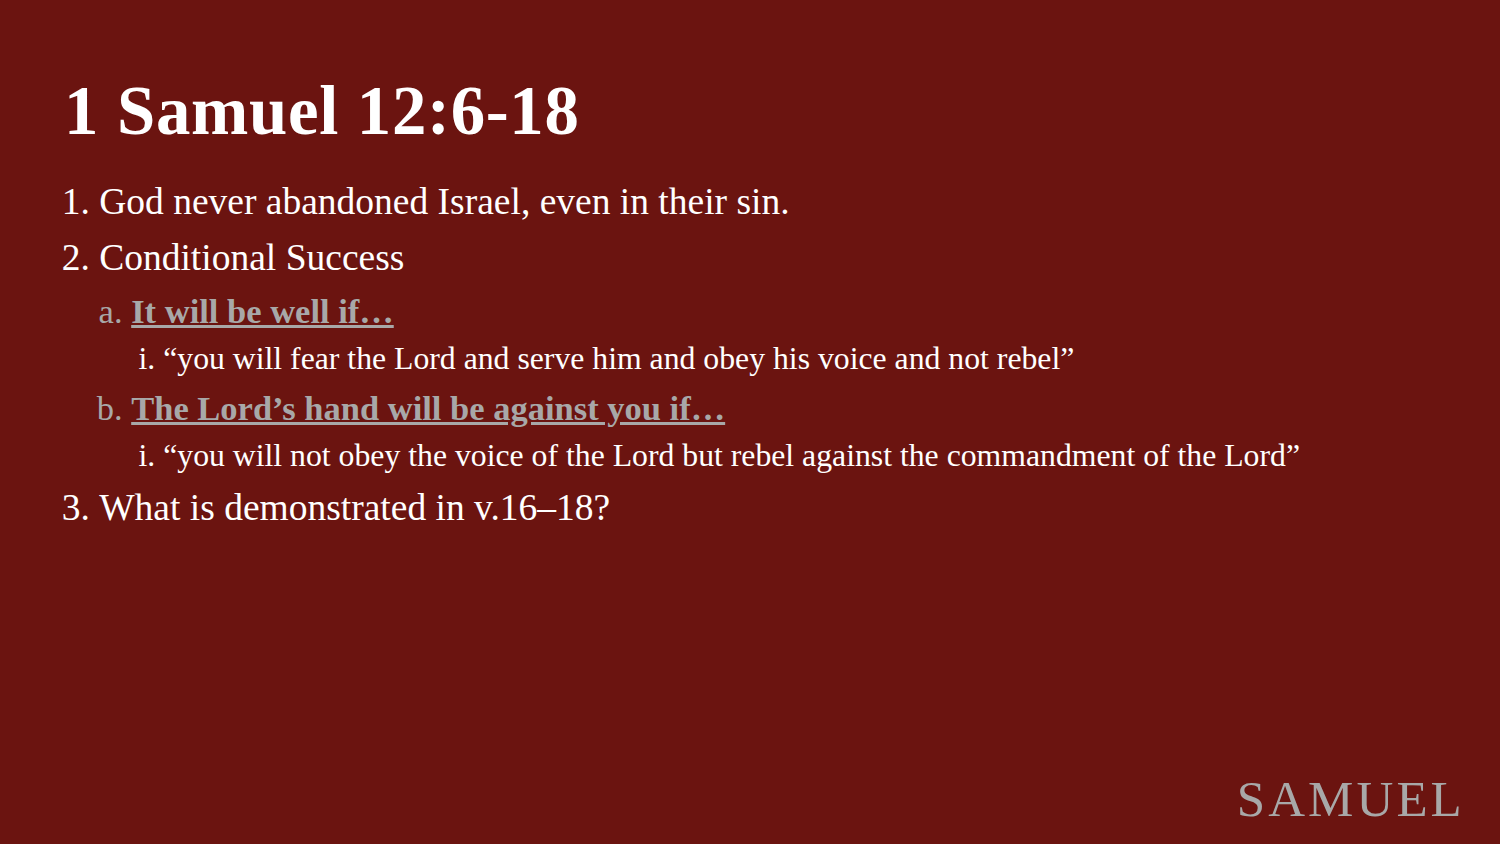1 Samuel 12:6-18
God never abandoned Israel, even in their sin.
Conditional Success
It will be well if…
“you will fear the Lord and serve him and obey his voice and not rebel”
The Lord’s hand will be against you if…
“you will not obey the voice of the Lord but rebel against the commandment of the Lord”
What is demonstrated in v.16–18?
SAMUEL